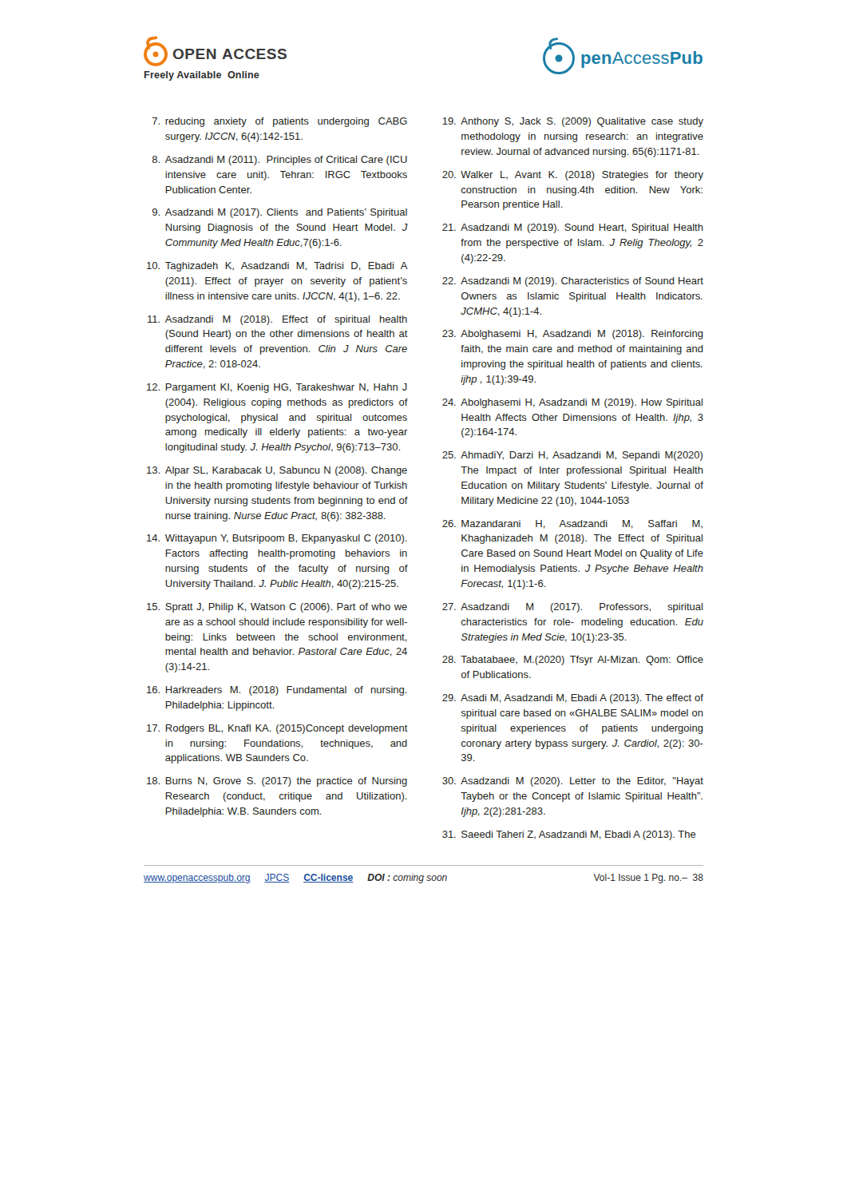Open Access
Freely Available Online
pen AccessPub
reducing anxiety of patients undergoing CABG surgery. IJCCN, 6(4):142-151.
Asadzandi M (2011). Principles of Critical Care (ICU intensive care unit). Tehran: IRGC Textbooks Publication Center.
Asadzandi M (2017). Clients and Patients’ Spiritual Nursing Diagnosis of the Sound Heart Model. J Community Med Health Educ,7(6):1-6.
Taghizadeh K, Asadzandi M, Tadrisi D, Ebadi A (2011). Effect of prayer on severity of patient’s illness in intensive care units. IJCCN, 4(1), 1–6. 22.
Asadzandi M (2018). Effect of spiritual health (Sound Heart) on the other dimensions of health at different levels of prevention. Clin J Nurs Care Practice, 2: 018-024.
Pargament KI, Koenig HG, Tarakeshwar N, Hahn J (2004). Religious coping methods as predictors of psychological, physical and spiritual outcomes among medically ill elderly patients: a two-year longitudinal study. J. Health Psychol, 9(6):713–730.
Alpar SL, Karabacak U, Sabuncu N (2008). Change in the health promoting lifestyle behaviour of Turkish University nursing students from beginning to end of nurse training. Nurse Educ Pract, 8(6): 382-388.
Wittayapun Y, Butsripoom B, Ekpanyaskul C (2010). Factors affecting health-promoting behaviors in nursing students of the faculty of nursing of University Thailand. J. Public Health, 40(2):215-25.
Spratt J, Philip K, Watson C (2006). Part of who we are as a school should include responsibility for well-being: Links between the school environment, mental health and behavior. Pastoral Care Educ, 24 (3):14-21.
Harkreaders M. (2018) Fundamental of nursing. Philadelphia: Lippincott.
Rodgers BL, Knafl KA. (2015)Concept development in nursing: Foundations, techniques, and applications. WB Saunders Co.
Burns N, Grove S. (2017) the practice of Nursing Research (conduct, critique and Utilization). Philadelphia: W.B. Saunders com.
Anthony S, Jack S. (2009) Qualitative case study methodology in nursing research: an integrative review. Journal of advanced nursing. 65(6):1171-81.
Walker L, Avant K. (2018) Strategies for theory construction in nusing.4th edition. New York: Pearson prentice Hall.
Asadzandi M (2019). Sound Heart, Spiritual Health from the perspective of Islam. J Relig Theology, 2 (4):22-29.
Asadzandi M (2019). Characteristics of Sound Heart Owners as Islamic Spiritual Health Indicators. JCMHC, 4(1):1-4.
Abolghasemi H, Asadzandi M (2018). Reinforcing faith, the main care and method of maintaining and improving the spiritual health of patients and clients. ijhp , 1(1):39-49.
Abolghasemi H, Asadzandi M (2019). How Spiritual Health Affects Other Dimensions of Health. Ijhp, 3 (2):164-174.
AhmadiY, Darzi H, Asadzandi M, Sepandi M(2020) The Impact of Inter professional Spiritual Health Education on Military Students' Lifestyle. Journal of Military Medicine 22 (10), 1044-1053
Mazandarani H, Asadzandi M, Saffari M, Khaghanizadeh M (2018). The Effect of Spiritual Care Based on Sound Heart Model on Quality of Life in Hemodialysis Patients. J Psyche Behave Health Forecast, 1(1):1-6.
Asadzandi M (2017). Professors, spiritual characteristics for role- modeling education. Edu Strategies in Med Scie, 10(1):23-35.
Tabatabaee, M.(2020) Tfsyr Al-Mizan. Qom: Office of Publications.
Asadi M, Asadzandi M, Ebadi A (2013). The effect of spiritual care based on «GHALBE SALIM» model on spiritual experiences of patients undergoing coronary artery bypass surgery. J. Cardiol, 2(2): 30-39.
Asadzandi M (2020). Letter to the Editor, "Hayat Taybeh or the Concept of Islamic Spiritual Health”. Ijhp, 2(2):281-283.
Saeedi Taheri Z, Asadzandi M, Ebadi A (2013). The
www.openaccesspub.org JPCS CC-license DOI : coming soon
Vol-1 Issue 1 Pg. no.– 38